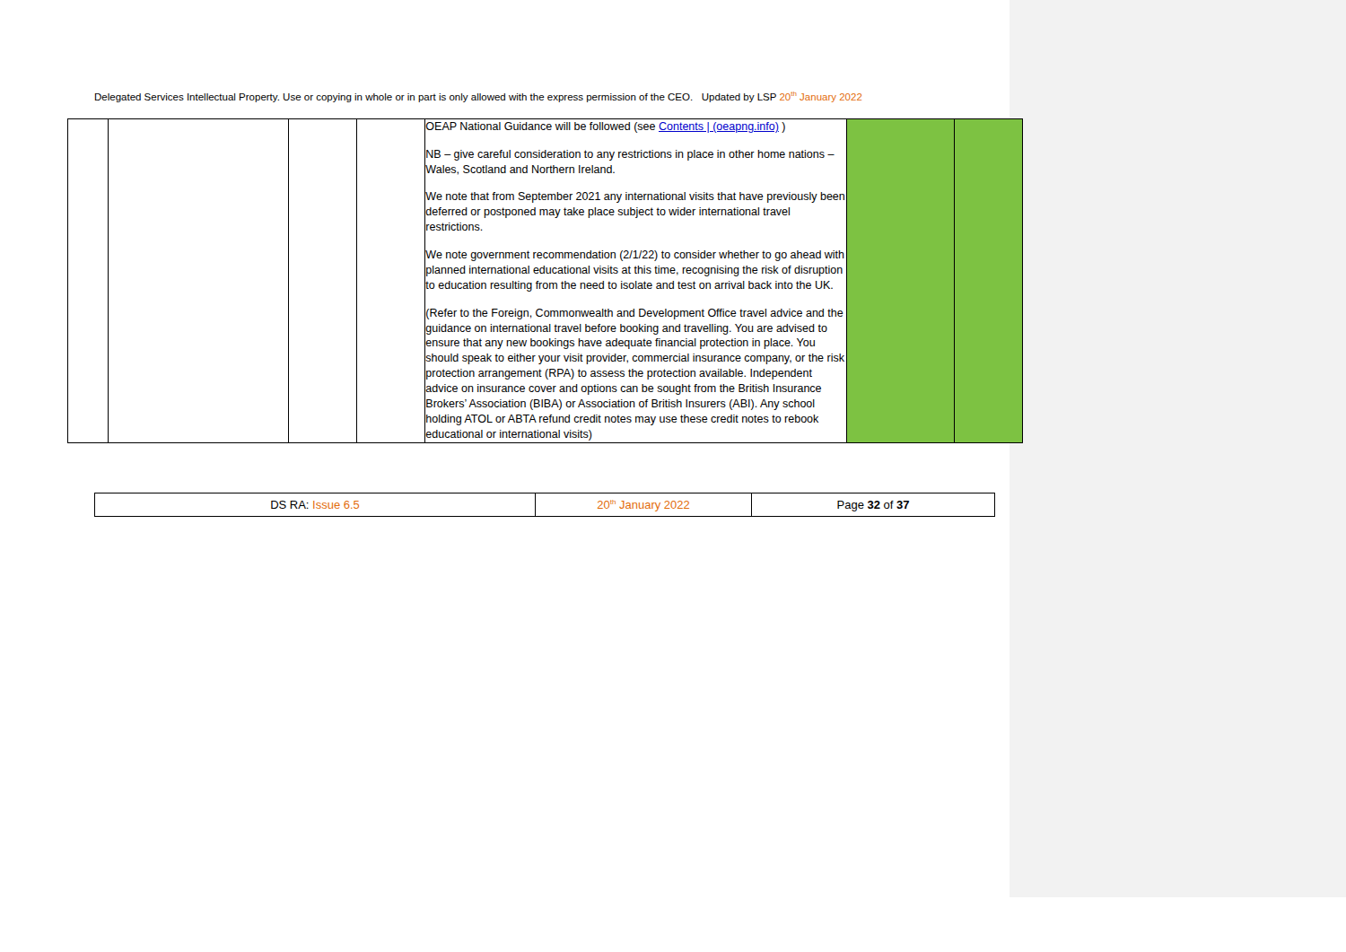Delegated Services Intellectual Property. Use or copying in whole or in part is only allowed with the express permission of the CEO. Updated by LSP 20th January 2022
| | | | | OEAP National Guidance will be followed (see Contents / (oeapng.info) ) NB – give careful consideration to any restrictions in place in other home nations – Wales, Scotland and Northern Ireland. We note that from September 2021 any international visits that have previously been deferred or postponed may take place subject to wider international travel restrictions. We note government recommendation (2/1/22) to consider whether to go ahead with planned international educational visits at this time, recognising the risk of disruption to education resulting from the need to isolate and test on arrival back into the UK. (Refer to the Foreign, Commonwealth and Development Office travel advice and the guidance on international travel before booking and travelling. You are advised to ensure that any new bookings have adequate financial protection in place. You should speak to either your visit provider, commercial insurance company, or the risk protection arrangement (RPA) to assess the protection available. Independent advice on insurance cover and options can be sought from the British Insurance Brokers’ Association (BIBA) or Association of British Insurers (ABI). Any school holding ATOL or ABTA refund credit notes may use these credit notes to rebook educational or international visits) | | |
| DS RA: Issue 6.5 | 20 th January 2022 | Page 32 of 37 |